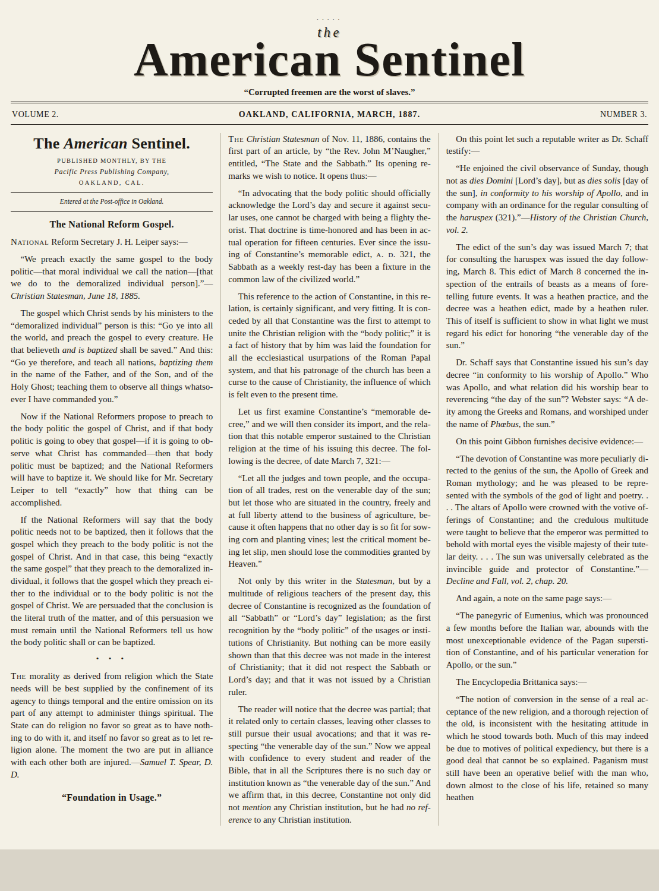·····
The American Sentinel
“Corrupted freemen are the worst of slaves.”
VOLUME 2. OAKLAND, CALIFORNIA, MARCH, 1887. NUMBER 3.
The American Sentinel.
Published Monthly, by the
Pacific Press Publishing Company,
Oakland, Cal.
Entered at the Post-office in Oakland.
The National Reform Gospel.
National Reform Secretary J. H. Leiper says:—
“We preach exactly the same gospel to the body politic—that moral individual we call the nation—[that we do to the demoralized individual person].”—Christian Statesman, June 18, 1885.
The gospel which Christ sends by his ministers to the “demoralized individual” person is this: “Go ye into all the world, and preach the gospel to every creature. He that believeth and is baptized shall be saved.” And this: “Go ye therefore, and teach all nations, baptizing them in the name of the Father, and of the Son, and of the Holy Ghost; teaching them to observe all things whatsoever I have commanded you.”
Now if the National Reformers propose to preach to the body politic the gospel of Christ, and if that body politic is going to obey that gospel—if it is going to observe what Christ has commanded—then that body politic must be baptized; and the National Reformers will have to baptize it. We should like for Mr. Secretary Leiper to tell “exactly” how that thing can be accomplished.
If the National Reformers will say that the body politic needs not to be baptized, then it follows that the gospel which they preach to the body politic is not the gospel of Christ. And in that case, this being “exactly the same gospel” that they preach to the demoralized individual, it follows that the gospel which they preach either to the individual or to the body politic is not the gospel of Christ. We are persuaded that the conclusion is the literal truth of the matter, and of this persuasion we must remain until the National Reformers tell us how the body politic shall or can be baptized.
• • •
The morality as derived from religion which the State needs will be best supplied by the confinement of its agency to things temporal and the entire omission on its part of any attempt to administer things spiritual. The State can do religion no favor so great as to have nothing to do with it, and itself no favor so great as to let religion alone. The moment the two are put in alliance with each other both are injured.—Samuel T. Spear, D. D.
“Foundation in Usage.”
The Christian Statesman of Nov. 11, 1886, contains the first part of an article, by “the Rev. John M’Naugher,” entitled, “The State and the Sabbath.” Its opening remarks we wish to notice. It opens thus:—
“In advocating that the body politic should officially acknowledge the Lord’s day and secure it against secular uses, one cannot be charged with being a flighty theorist. That doctrine is time-honored and has been in actual operation for fifteen centuries. Ever since the issuing of Constantine’s memorable edict, a. d. 321, the Sabbath as a weekly rest-day has been a fixture in the common law of the civilized world.”
This reference to the action of Constantine, in this relation, is certainly significant, and very fitting. It is conceded by all that Constantine was the first to attempt to unite the Christian religion with the “body politic;” it is a fact of history that by him was laid the foundation for all the ecclesiastical usurpations of the Roman Papal system, and that his patronage of the church has been a curse to the cause of Christianity, the influence of which is felt even to the present time.
Let us first examine Constantine’s “memorable decree,” and we will then consider its import, and the relation that this notable emperor sustained to the Christian religion at the time of his issuing this decree. The following is the decree, of date March 7, 321:—
“Let all the judges and town people, and the occupation of all trades, rest on the venerable day of the sun; but let those who are situated in the country, freely and at full liberty attend to the business of agriculture, because it often happens that no other day is so fit for sowing corn and planting vines; lest the critical moment being let slip, men should lose the commodities granted by Heaven.”
Not only by this writer in the Statesman, but by a multitude of religious teachers of the present day, this decree of Constantine is recognized as the foundation of all “Sabbath” or “Lord’s day” legislation; as the first recognition by the “body politic” of the usages or institutions of Christianity. But nothing can be more easily shown than that this decree was not made in the interest of Christianity; that it did not respect the Sabbath or Lord’s day; and that it was not issued by a Christian ruler.
The reader will notice that the decree was partial; that it related only to certain classes, leaving other classes to still pursue their usual avocations; and that it was respecting “the venerable day of the sun.” Now we appeal with confidence to every student and reader of the Bible, that in all the Scriptures there is no such day or institution known as “the venerable day of the sun.” And we affirm that, in this decree, Constantine not only did not mention any Christian institution, but he had no reference to any Christian institution.
On this point let such a reputable writer as Dr. Schaff testify:—
“He enjoined the civil observance of Sunday, though not as dies Domini [Lord’s day], but as dies solis [day of the sun], in conformity to his worship of Apollo, and in company with an ordinance for the regular consulting of the haruspex (321).”—History of the Christian Church, vol. 2.
The edict of the sun’s day was issued March 7; that for consulting the haruspex was issued the day following, March 8. This edict of March 8 concerned the inspection of the entrails of beasts as a means of foretelling future events. It was a heathen practice, and the decree was a heathen edict, made by a heathen ruler. This of itself is sufficient to show in what light we must regard his edict for honoring “the venerable day of the sun.”
Dr. Schaff says that Constantine issued his sun’s day decree “in conformity to his worship of Apollo.” Who was Apollo, and what relation did his worship bear to reverencing “the day of the sun”? Webster says: “A deity among the Greeks and Romans, and worshiped under the name of Phœbus, the sun.”
On this point Gibbon furnishes decisive evidence:—
“The devotion of Constantine was more peculiarly directed to the genius of the sun, the Apollo of Greek and Roman mythology; and he was pleased to be represented with the symbols of the god of light and poetry. . . . The altars of Apollo were crowned with the votive offerings of Constantine; and the credulous multitude were taught to believe that the emperor was permitted to behold with mortal eyes the visible majesty of their tutelar deity. . . . The sun was universally celebrated as the invincible guide and protector of Constantine.”—Decline and Fall, vol. 2, chap. 20.
And again, a note on the same page says:—
“The panegyric of Eumenius, which was pronounced a few months before the Italian war, abounds with the most unexceptionable evidence of the Pagan superstition of Constantine, and of his particular veneration for Apollo, or the sun.”
The Encyclopedia Brittanica says:—
“The notion of conversion in the sense of a real acceptance of the new religion, and a thorough rejection of the old, is inconsistent with the hesitating attitude in which he stood towards both. Much of this may indeed be due to motives of political expediency, but there is a good deal that cannot be so explained. Paganism must still have been an operative belief with the man who, down almost to the close of his life, retained so many heathen